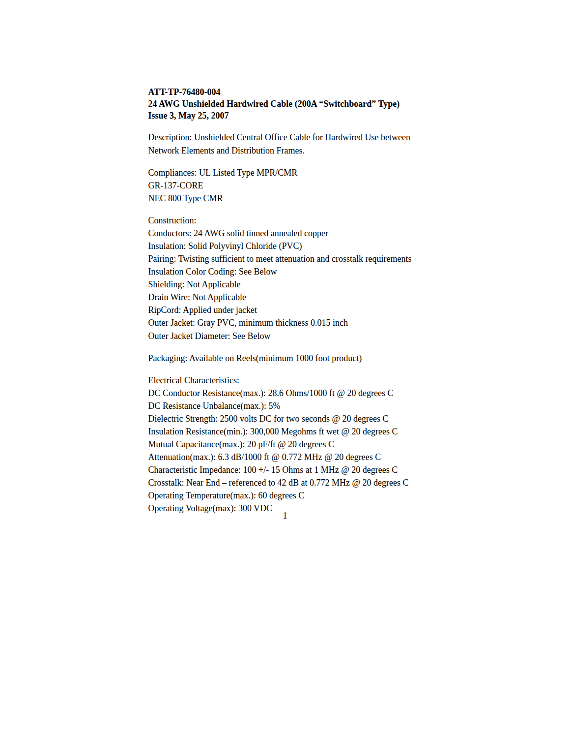ATT-TP-76480-004 24 AWG Unshielded Hardwired Cable (200A “Switchboard” Type) Issue 3, May 25, 2007
Description: Unshielded Central Office Cable for Hardwired Use between Network Elements and Distribution Frames.
Compliances: UL Listed Type MPR/CMR GR-137-CORE NEC 800 Type CMR
Construction: Conductors: 24 AWG solid tinned annealed copper Insulation: Solid Polyvinyl Chloride (PVC) Pairing: Twisting sufficient to meet attenuation and crosstalk requirements Insulation Color Coding: See Below Shielding: Not Applicable Drain Wire: Not Applicable RipCord: Applied under jacket Outer Jacket: Gray PVC, minimum thickness 0.015 inch Outer Jacket Diameter: See Below
Packaging: Available on Reels(minimum 1000 foot product)
Electrical Characteristics: DC Conductor Resistance(max.): 28.6 Ohms/1000 ft @ 20 degrees C DC Resistance Unbalance(max.): 5% Dielectric Strength: 2500 volts DC for two seconds @ 20 degrees C Insulation Resistance(min.): 300,000 Megohms ft wet @ 20 degrees C Mutual Capacitance(max.): 20 pF/ft @ 20 degrees C Attenuation(max.): 6.3 dB/1000 ft @ 0.772 MHz @ 20 degrees C Characteristic Impedance: 100 +/- 15 Ohms at 1 MHz @ 20 degrees C Crosstalk: Near End – referenced to 42 dB at 0.772 MHz @ 20 degrees C Operating Temperature(max.): 60 degrees C Operating Voltage(max): 300 VDC
1